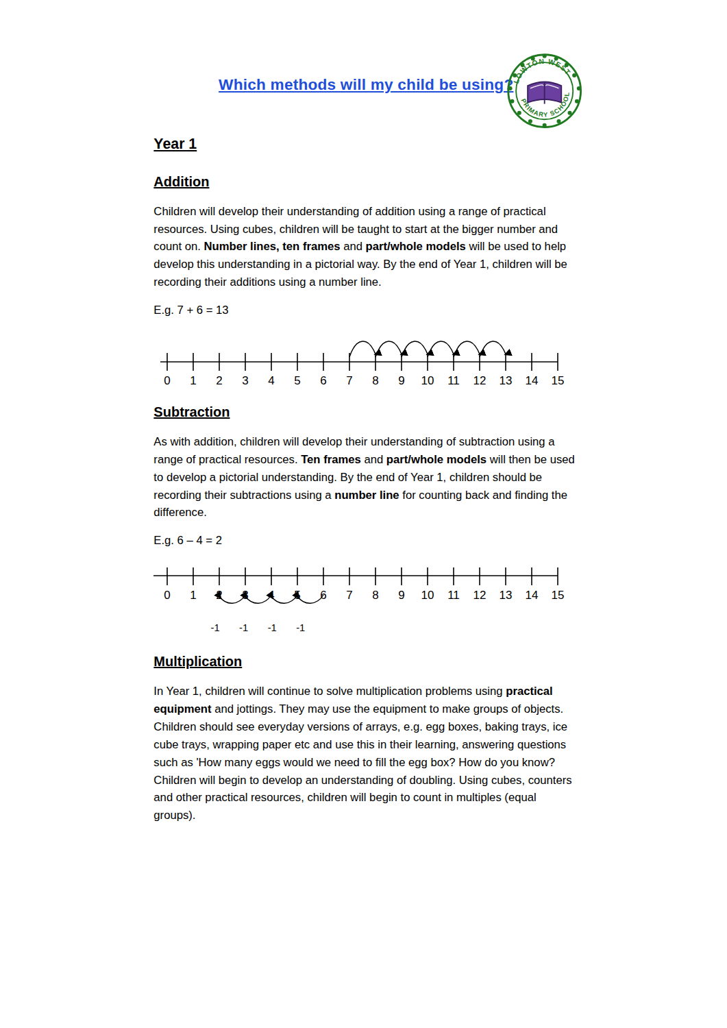LOWTON WEST PRIMARY SCHOOL
Which methods will my child be using?
Year 1
Addition
Children will develop their understanding of addition using a range of practical resources. Using cubes, children will be taught to start at the bigger number and count on. Number lines, ten frames and part/whole models will be used to help develop this understanding in a pictorial way. By the end of Year 1, children will be recording their additions using a number line.
E.g. 7 + 6 = 13
0 1 2 3 4 5 6 7 8 9 10 11 12 13 14 15
Subtraction
As with addition, children will develop their understanding of subtraction using a range of practical resources. Ten frames and part/whole models will then be used to develop a pictorial understanding. By the end of Year 1, children should be recording their subtractions using a number line for counting back and finding the difference.
E.g. 6 – 4 = 2
0 1 2 3 4 5 6 7 8 9 10 11 12 13 14 15
-1-1-1-1
Multiplication
In Year 1, children will continue to solve multiplication problems using practical equipment and jottings. They may use the equipment to make groups of objects. Children should see everyday versions of arrays, e.g. egg boxes, baking trays, ice cube trays, wrapping paper etc and use this in their learning, answering questions such as 'How many eggs would we need to fill the egg box? How do you know? Children will begin to develop an understanding of doubling. Using cubes, counters and other practical resources, children will begin to count in multiples (equal groups).